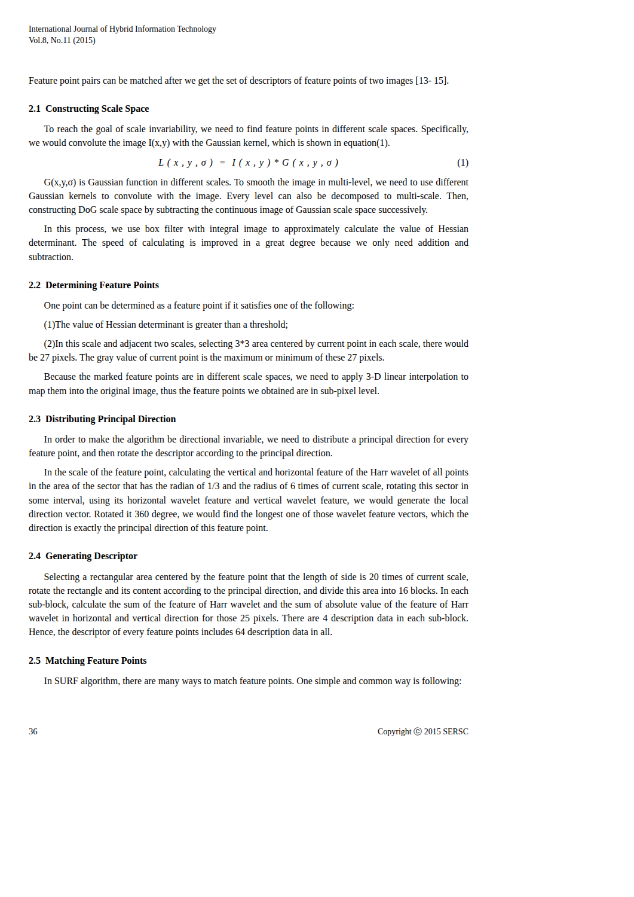International Journal of Hybrid Information Technology
Vol.8, No.11 (2015)
Feature point pairs can be matched after we get the set of descriptors of feature points of two images [13- 15].
2.1 Constructing Scale Space
To reach the goal of scale invariability, we need to find feature points in different scale spaces. Specifically, we would convolute the image I(x,y) with the Gaussian kernel, which is shown in equation(1).
L ( x , y , σ ) = I ( x , y ) * G ( x , y , σ ) (1)
G(x,y,σ) is Gaussian function in different scales. To smooth the image in multi-level, we need to use different Gaussian kernels to convolute with the image. Every level can also be decomposed to multi-scale. Then, constructing DoG scale space by subtracting the continuous image of Gaussian scale space successively.
In this process, we use box filter with integral image to approximately calculate the value of Hessian determinant. The speed of calculating is improved in a great degree because we only need addition and subtraction.
2.2 Determining Feature Points
One point can be determined as a feature point if it satisfies one of the following:
(1)The value of Hessian determinant is greater than a threshold;
(2)In this scale and adjacent two scales, selecting 3*3 area centered by current point in each scale, there would be 27 pixels. The gray value of current point is the maximum or minimum of these 27 pixels.
Because the marked feature points are in different scale spaces, we need to apply 3-D linear interpolation to map them into the original image, thus the feature points we obtained are in sub-pixel level.
2.3 Distributing Principal Direction
In order to make the algorithm be directional invariable, we need to distribute a principal direction for every feature point, and then rotate the descriptor according to the principal direction.
In the scale of the feature point, calculating the vertical and horizontal feature of the Harr wavelet of all points in the area of the sector that has the radian of 1/3 and the radius of 6 times of current scale, rotating this sector in some interval, using its horizontal wavelet feature and vertical wavelet feature, we would generate the local direction vector. Rotated it 360 degree, we would find the longest one of those wavelet feature vectors, which the direction is exactly the principal direction of this feature point.
2.4 Generating Descriptor
Selecting a rectangular area centered by the feature point that the length of side is 20 times of current scale, rotate the rectangle and its content according to the principal direction, and divide this area into 16 blocks. In each sub-block, calculate the sum of the feature of Harr wavelet and the sum of absolute value of the feature of Harr wavelet in horizontal and vertical direction for those 25 pixels. There are 4 description data in each sub-block. Hence, the descriptor of every feature points includes 64 description data in all.
2.5 Matching Feature Points
In SURF algorithm, there are many ways to match feature points. One simple and common way is following:
36 Copyright ⓒ 2015 SERSC